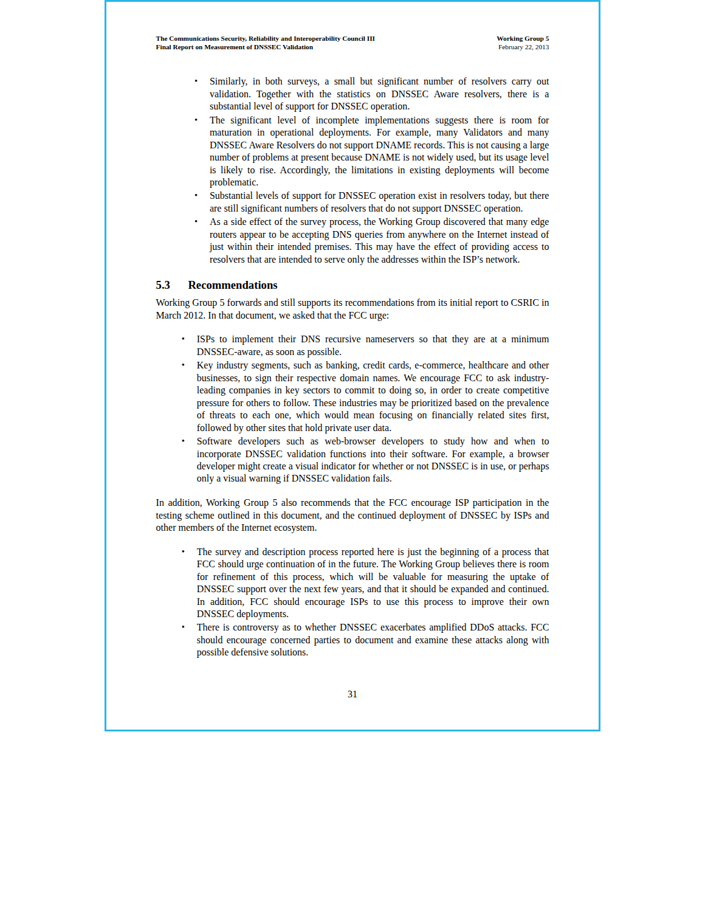The Communications Security, Reliability and Interoperability Council III
Final Report on Measurement of DNSSEC Validation
Working Group 5
February 22, 2013
Similarly, in both surveys, a small but significant number of resolvers carry out validation. Together with the statistics on DNSSEC Aware resolvers, there is a substantial level of support for DNSSEC operation.
The significant level of incomplete implementations suggests there is room for maturation in operational deployments. For example, many Validators and many DNSSEC Aware Resolvers do not support DNAME records. This is not causing a large number of problems at present because DNAME is not widely used, but its usage level is likely to rise. Accordingly, the limitations in existing deployments will become problematic.
Substantial levels of support for DNSSEC operation exist in resolvers today, but there are still significant numbers of resolvers that do not support DNSSEC operation.
As a side effect of the survey process, the Working Group discovered that many edge routers appear to be accepting DNS queries from anywhere on the Internet instead of just within their intended premises. This may have the effect of providing access to resolvers that are intended to serve only the addresses within the ISP’s network.
5.3 Recommendations
Working Group 5 forwards and still supports its recommendations from its initial report to CSRIC in March 2012. In that document, we asked that the FCC urge:
ISPs to implement their DNS recursive nameservers so that they are at a minimum DNSSEC-aware, as soon as possible.
Key industry segments, such as banking, credit cards, e-commerce, healthcare and other businesses, to sign their respective domain names. We encourage FCC to ask industry-leading companies in key sectors to commit to doing so, in order to create competitive pressure for others to follow. These industries may be prioritized based on the prevalence of threats to each one, which would mean focusing on financially related sites first, followed by other sites that hold private user data.
Software developers such as web-browser developers to study how and when to incorporate DNSSEC validation functions into their software. For example, a browser developer might create a visual indicator for whether or not DNSSEC is in use, or perhaps only a visual warning if DNSSEC validation fails.
In addition, Working Group 5 also recommends that the FCC encourage ISP participation in the testing scheme outlined in this document, and the continued deployment of DNSSEC by ISPs and other members of the Internet ecosystem.
The survey and description process reported here is just the beginning of a process that FCC should urge continuation of in the future. The Working Group believes there is room for refinement of this process, which will be valuable for measuring the uptake of DNSSEC support over the next few years, and that it should be expanded and continued. In addition, FCC should encourage ISPs to use this process to improve their own DNSSEC deployments.
There is controversy as to whether DNSSEC exacerbates amplified DDoS attacks. FCC should encourage concerned parties to document and examine these attacks along with possible defensive solutions.
31